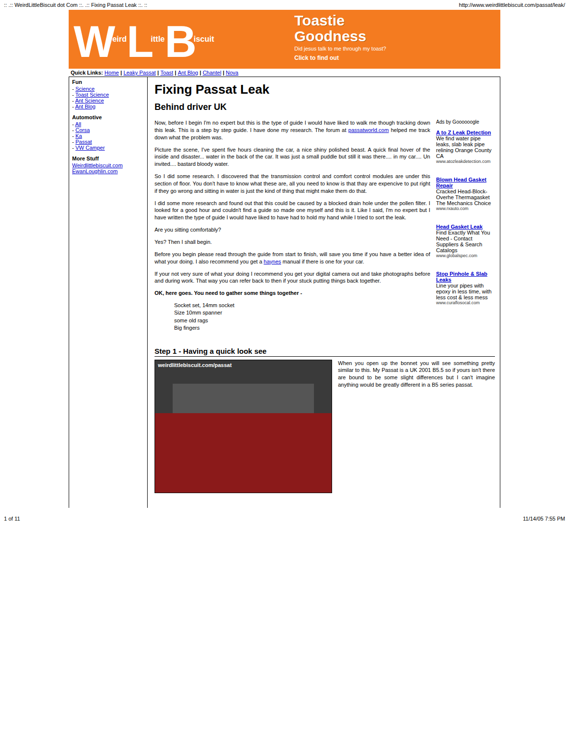:: .:: WeirdLittleBiscuit dot Com ::. .:: Fixing Passat Leak ::. :: http://www.weirdlittlebiscuit.com/passat/leak/
Weird Little Biscuit
Toastie
Goodness
Did jesus talk to me through my toast?
Click to find out
Quick Links: Home | Leaky Passat | Toast | Ant Blog | Chantel | Nova
Fun
- Science
- Toast Science
- Ant Science
- Ant Blog
Automotive
- All
- Corsa
- Ka
- Passat
- VW Camper
More Stuff
Weirdlittlebiscuit.com
EwanLoughlin.com
Fixing Passat Leak
Behind driver UK
Ads by Goooooogle
A to Z Leak Detection
We find water pipe leaks, slab leak pipe relining Orange County CA
www.atozleakdetection.com
Blown Head Gasket Repair
Cracked Head-Block-Overhe Thermagasket The Mechanics Choice
www.rxauto.com
Head Gasket Leak
Find Exactly What You Need - Contact Suppliers & Search Catalogs
www.globalspec.com
Stop Pinhole & Slab Leaks
Line your pipes with epoxy in less time, with less cost & less mess
www.curaflosocal.com
Now, before I begin I'm no expert but this is the type of guide I would have liked to walk me though tracking down this leak. This is a step by step guide. I have done my research. The forum at passatworld.com helped me track down what the problem was.
Picture the scene, I've spent five hours cleaning the car, a nice shiny polished beast. A quick final hover of the inside and disaster... water in the back of the car. It was just a small puddle but still it was there.... in my car.... Un invited.... bastard bloody water.
So I did some research. I discovered that the transmission control and comfort control modules are under this section of floor. You don't have to know what these are, all you need to know is that thay are expencive to put right if they go wrong and sitting in water is just the kind of thing that might make them do that.
I did some more research and found out that this could be caused by a blocked drain hole under the pollen filter. I looked for a good hour and couldn't find a guide so made one myself and this is it. Like I said, I'm no expert but I have written the type of guide I would have liked to have had to hold my hand while I tried to sort the leak.
Are you sitting comfortably?
Yes? Then I shall begin.
Before you begin please read through the guide from start to finish, will save you time if you have a better idea of what your doing. I also recommend you get a haynes manual if there is one for your car.
If your not very sure of what your doing I recommend you get your digital camera out and take photographs before and during work. That way you can refer back to then if your stuck putting things back together.
OK, here goes. You need to gather some things together -
Socket set, 14mm socket
Size 10mm spanner
some old rags
Big fingers
Step 1 - Having a quick look see
weirdlittlebiscuit.com/passat
When you open up the bonnet you will see something pretty similar to this. My Passat is a UK 2001 B5.5 so if yours isn't there are bound to be some slight differences but I can't imagine anything would be greatly different in a B5 series passat.
1 of 11 11/14/05 7:55 PM